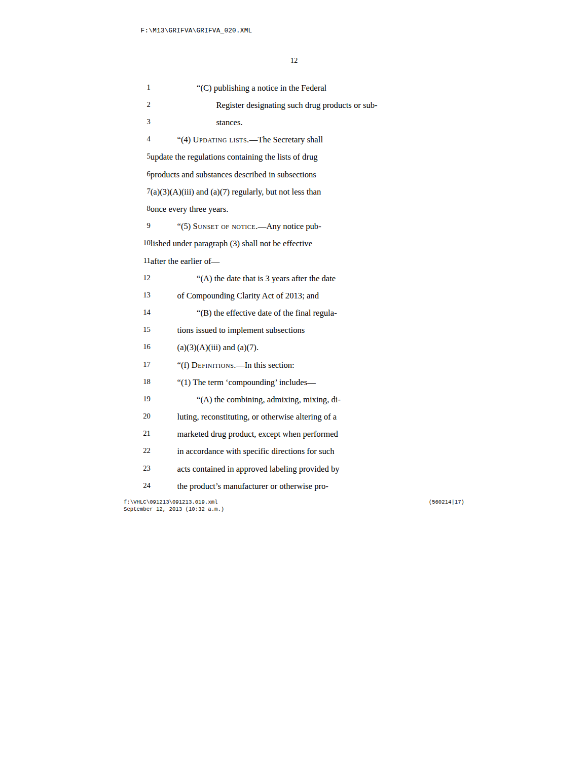F:\M13\GRIFVA\GRIFVA_020.XML
12
| 1 | “(C) publishing a notice in the Federal |
| 2 | Register designating such drug products or sub- |
| 3 | stances. |
| 4 | “(4) Updating lists. —The Secretary shall |
| 5 | update the regulations containing the lists of drug |
| 6 | products and substances described in subsections |
| 7 | (a)(3)(A)(iii) and (a)(7) regularly, but not less than |
| 8 | once every three years. |
| 9 | “(5) Sunset of notice. —Any notice pub- |
| 10 | lished under paragraph (3) shall not be effective |
| 11 | after the earlier of— |
| 12 | “(A) the date that is 3 years after the date |
| 13 | of Compounding Clarity Act of 2013; and |
| 14 | “(B) the effective date of the final regula- |
| 15 | tions issued to implement subsections |
| 16 | (a)(3)(A)(iii) and (a)(7). |
| 17 | “(f) Definitions. —In this section: |
| 18 | “(1) The term ‘compounding’ includes— |
| 19 | “(A) the combining, admixing, mixing, di- |
| 20 | luting, reconstituting, or otherwise altering of a |
| 21 | marketed drug product, except when performed |
| 22 | in accordance with specific directions for such |
| 23 | acts contained in approved labeling provided by |
| 24 | the product’s manufacturer or otherwise pro- |
(560214|17) f:\VHLC\091213\091213.019.xml
September 12, 2013 (10:32 a.m.)